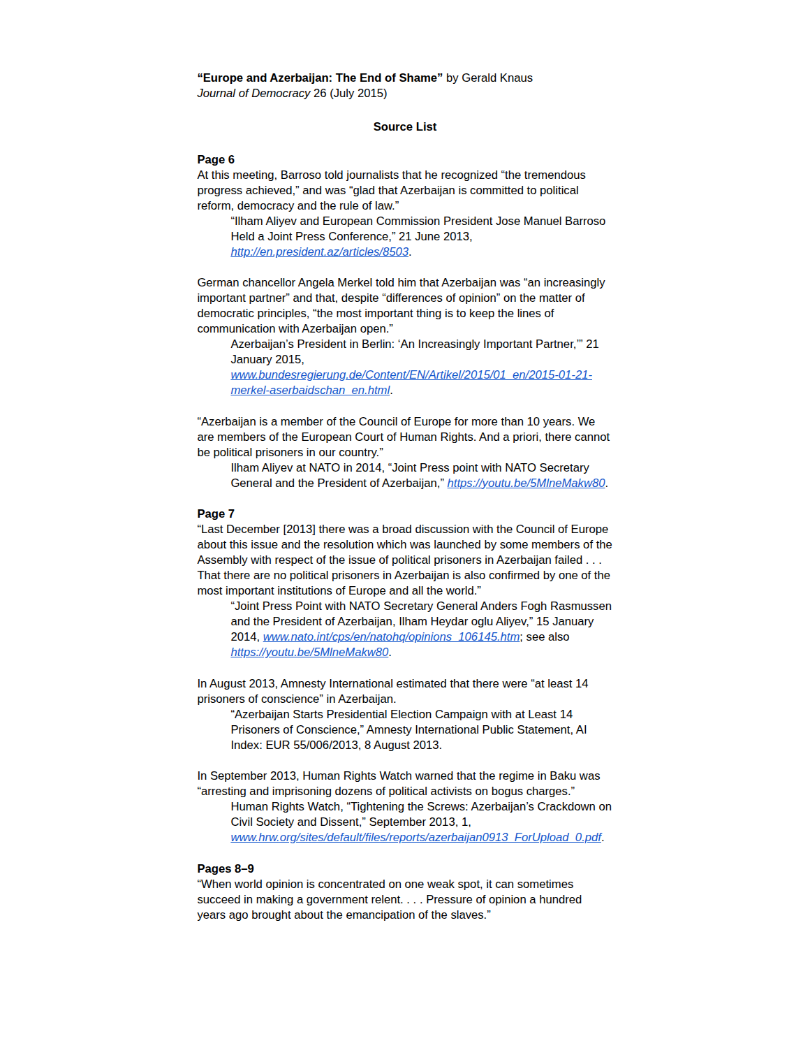“Europe and Azerbaijan: The End of Shame” by Gerald Knaus
Journal of Democracy 26 (July 2015)
Source List
Page 6
At this meeting, Barroso told journalists that he recognized “the tremendous progress achieved,” and was “glad that Azerbaijan is committed to political reform, democracy and the rule of law.”
“Ilham Aliyev and European Commission President Jose Manuel Barroso Held a Joint Press Conference,” 21 June 2013, http://en.president.az/articles/8503.
German chancellor Angela Merkel told him that Azerbaijan was “an increasingly important partner” and that, despite “differences of opinion” on the matter of democratic principles, “the most important thing is to keep the lines of communication with Azerbaijan open.”
Azerbaijan’s President in Berlin: ‘An Increasingly Important Partner,’” 21 January 2015, www.bundesregierung.de/Content/EN/Artikel/2015/01_en/2015-01-21-merkel-aserbaidschan_en.html.
“Azerbaijan is a member of the Council of Europe for more than 10 years. We are members of the European Court of Human Rights. And a priori, there cannot be political prisoners in our country.”
Ilham Aliyev at NATO in 2014, “Joint Press point with NATO Secretary General and the President of Azerbaijan,” https://youtu.be/5MlneMakw80.
Page 7
“Last December [2013] there was a broad discussion with the Council of Europe about this issue and the resolution which was launched by some members of the Assembly with respect of the issue of political prisoners in Azerbaijan failed . . . That there are no political prisoners in Azerbaijan is also confirmed by one of the most important institutions of Europe and all the world.”
“Joint Press Point with NATO Secretary General Anders Fogh Rasmussen and the President of Azerbaijan, Ilham Heydar oglu Aliyev,” 15 January 2014, www.nato.int/cps/en/natohq/opinions_106145.htm; see also https://youtu.be/5MlneMakw80.
In August 2013, Amnesty International estimated that there were “at least 14 prisoners of conscience” in Azerbaijan.
“Azerbaijan Starts Presidential Election Campaign with at Least 14 Prisoners of Conscience,” Amnesty International Public Statement, AI Index: EUR 55/006/2013, 8 August 2013.
In September 2013, Human Rights Watch warned that the regime in Baku was “arresting and imprisoning dozens of political activists on bogus charges.”
Human Rights Watch, “Tightening the Screws: Azerbaijan’s Crackdown on Civil Society and Dissent,” September 2013, 1, www.hrw.org/sites/default/files/reports/azerbaijan0913_ForUpload_0.pdf.
Pages 8–9
“When world opinion is concentrated on one weak spot, it can sometimes succeed in making a government relent. . . . Pressure of opinion a hundred years ago brought about the emancipation of the slaves.”